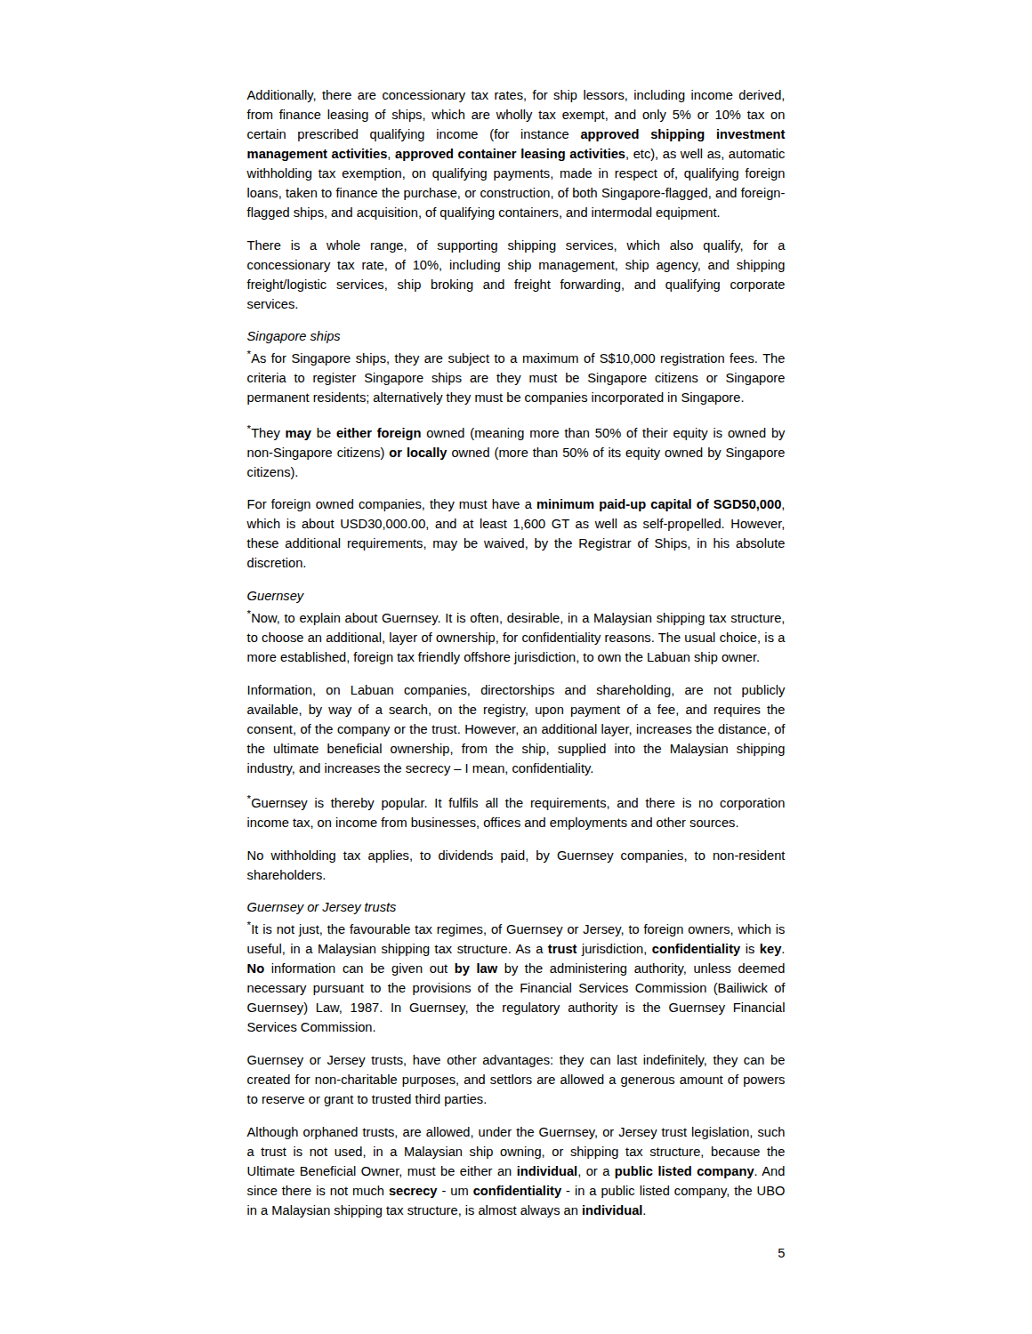Additionally, there are concessionary tax rates, for ship lessors, including income derived, from finance leasing of ships, which are wholly tax exempt, and only 5% or 10% tax on certain prescribed qualifying income (for instance approved shipping investment management activities, approved container leasing activities, etc), as well as, automatic withholding tax exemption, on qualifying payments, made in respect of, qualifying foreign loans, taken to finance the purchase, or construction, of both Singapore-flagged, and foreign-flagged ships, and acquisition, of qualifying containers, and intermodal equipment.
There is a whole range, of supporting shipping services, which also qualify, for a concessionary tax rate, of 10%, including ship management, ship agency, and shipping freight/logistic services, ship broking and freight forwarding, and qualifying corporate services.
Singapore ships
*As for Singapore ships, they are subject to a maximum of S$10,000 registration fees. The criteria to register Singapore ships are they must be Singapore citizens or Singapore permanent residents; alternatively they must be companies incorporated in Singapore.
*They may be either foreign owned (meaning more than 50% of their equity is owned by non-Singapore citizens) or locally owned (more than 50% of its equity owned by Singapore citizens).
For foreign owned companies, they must have a minimum paid-up capital of SGD50,000, which is about USD30,000.00, and at least 1,600 GT as well as self-propelled. However, these additional requirements, may be waived, by the Registrar of Ships, in his absolute discretion.
Guernsey
*Now, to explain about Guernsey. It is often, desirable, in a Malaysian shipping tax structure, to choose an additional, layer of ownership, for confidentiality reasons. The usual choice, is a more established, foreign tax friendly offshore jurisdiction, to own the Labuan ship owner.
Information, on Labuan companies, directorships and shareholding, are not publicly available, by way of a search, on the registry, upon payment of a fee, and requires the consent, of the company or the trust. However, an additional layer, increases the distance, of the ultimate beneficial ownership, from the ship, supplied into the Malaysian shipping industry, and increases the secrecy – I mean, confidentiality.
*Guernsey is thereby popular. It fulfils all the requirements, and there is no corporation income tax, on income from businesses, offices and employments and other sources.
No withholding tax applies, to dividends paid, by Guernsey companies, to non-resident shareholders.
Guernsey or Jersey trusts
*It is not just, the favourable tax regimes, of Guernsey or Jersey, to foreign owners, which is useful, in a Malaysian shipping tax structure. As a trust jurisdiction, confidentiality is key. No information can be given out by law by the administering authority, unless deemed necessary pursuant to the provisions of the Financial Services Commission (Bailiwick of Guernsey) Law, 1987. In Guernsey, the regulatory authority is the Guernsey Financial Services Commission.
Guernsey or Jersey trusts, have other advantages: they can last indefinitely, they can be created for non-charitable purposes, and settlors are allowed a generous amount of powers to reserve or grant to trusted third parties.
Although orphaned trusts, are allowed, under the Guernsey, or Jersey trust legislation, such a trust is not used, in a Malaysian ship owning, or shipping tax structure, because the Ultimate Beneficial Owner, must be either an individual, or a public listed company. And since there is not much secrecy - um confidentiality - in a public listed company, the UBO in a Malaysian shipping tax structure, is almost always an individual.
5